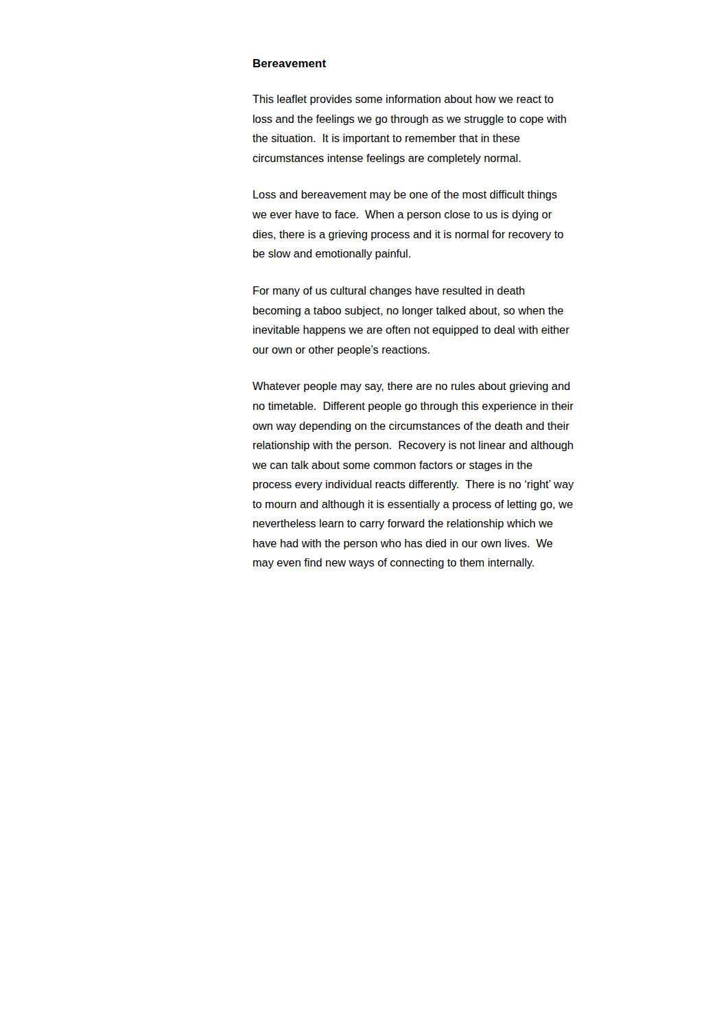Bereavement
This leaflet provides some information about how we react to loss and the feelings we go through as we struggle to cope with the situation. It is important to remember that in these circumstances intense feelings are completely normal.
Loss and bereavement may be one of the most difficult things we ever have to face. When a person close to us is dying or dies, there is a grieving process and it is normal for recovery to be slow and emotionally painful.
For many of us cultural changes have resulted in death becoming a taboo subject, no longer talked about, so when the inevitable happens we are often not equipped to deal with either our own or other people’s reactions.
Whatever people may say, there are no rules about grieving and no timetable. Different people go through this experience in their own way depending on the circumstances of the death and their relationship with the person. Recovery is not linear and although we can talk about some common factors or stages in the process every individual reacts differently. There is no ‘right’ way to mourn and although it is essentially a process of letting go, we nevertheless learn to carry forward the relationship which we have had with the person who has died in our own lives. We may even find new ways of connecting to them internally.